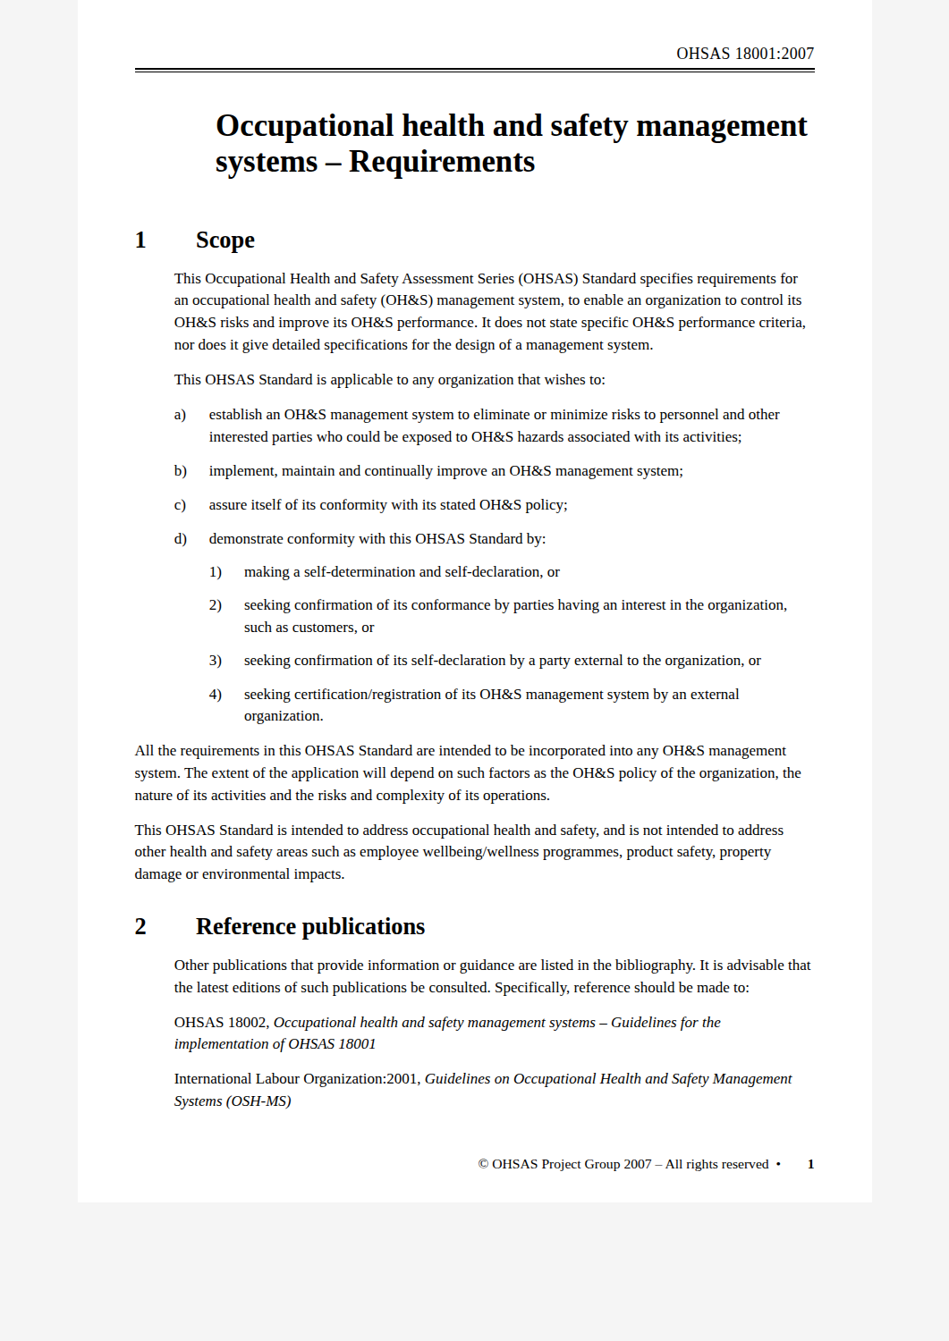OHSAS 18001:2007
Occupational health and safety management systems – Requirements
1 Scope
This Occupational Health and Safety Assessment Series (OHSAS) Standard specifies requirements for an occupational health and safety (OH&S) management system, to enable an organization to control its OH&S risks and improve its OH&S performance. It does not state specific OH&S performance criteria, nor does it give detailed specifications for the design of a management system.
This OHSAS Standard is applicable to any organization that wishes to:
a) establish an OH&S management system to eliminate or minimize risks to personnel and other interested parties who could be exposed to OH&S hazards associated with its activities;
b) implement, maintain and continually improve an OH&S management system;
c) assure itself of its conformity with its stated OH&S policy;
d) demonstrate conformity with this OHSAS Standard by:
1) making a self-determination and self-declaration, or
2) seeking confirmation of its conformance by parties having an interest in the organization, such as customers, or
3) seeking confirmation of its self-declaration by a party external to the organization, or
4) seeking certification/registration of its OH&S management system by an external organization.
All the requirements in this OHSAS Standard are intended to be incorporated into any OH&S management system. The extent of the application will depend on such factors as the OH&S policy of the organization, the nature of its activities and the risks and complexity of its operations.
This OHSAS Standard is intended to address occupational health and safety, and is not intended to address other health and safety areas such as employee wellbeing/wellness programmes, product safety, property damage or environmental impacts.
2 Reference publications
Other publications that provide information or guidance are listed in the bibliography. It is advisable that the latest editions of such publications be consulted. Specifically, reference should be made to:
OHSAS 18002, Occupational health and safety management systems – Guidelines for the implementation of OHSAS 18001
International Labour Organization:2001, Guidelines on Occupational Health and Safety Management Systems (OSH-MS)
© OHSAS Project Group 2007 – All rights reserved•1